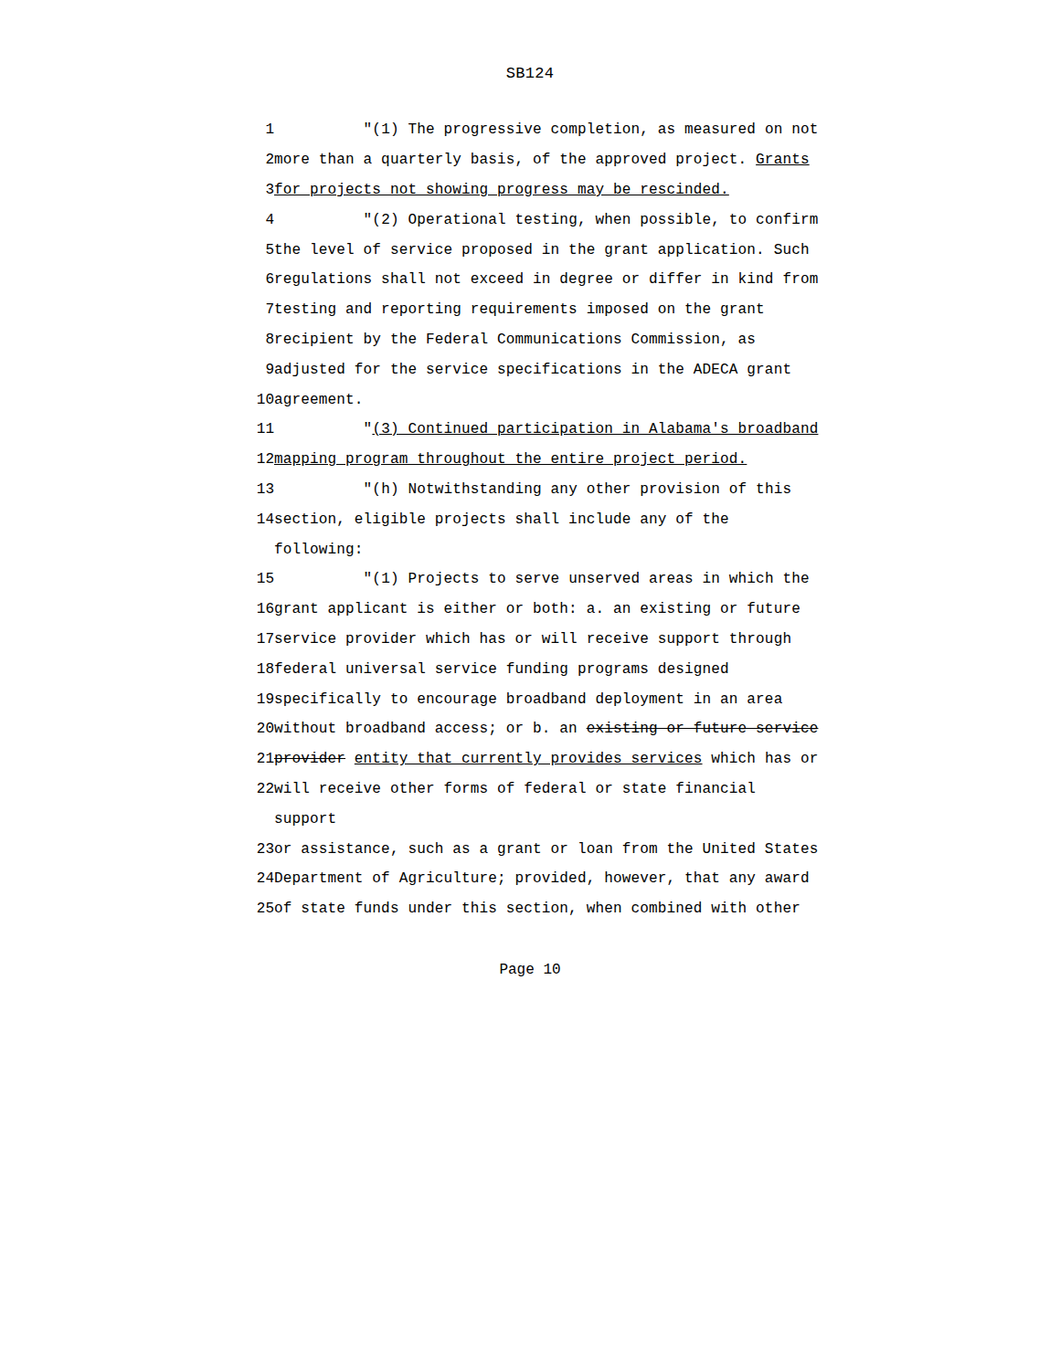SB124
| 1 | "(1) The progressive completion, as measured on not |
| 2 | more than a quarterly basis, of the approved project. Grants |
| 3 | for projects not showing progress may be rescinded. |
| 4 | "(2) Operational testing, when possible, to confirm |
| 5 | the level of service proposed in the grant application. Such |
| 6 | regulations shall not exceed in degree or differ in kind from |
| 7 | testing and reporting requirements imposed on the grant |
| 8 | recipient by the Federal Communications Commission, as |
| 9 | adjusted for the service specifications in the ADECA grant |
| 10 | agreement. |
| 11 | " (3) Continued participation in Alabama's broadband |
| 12 | mapping program throughout the entire project period. |
| 13 | "(h) Notwithstanding any other provision of this |
| 14 | section, eligible projects shall include any of the following: |
| 15 | "(1) Projects to serve unserved areas in which the |
| 16 | grant applicant is either or both: a. an existing or future |
| 17 | service provider which has or will receive support through |
| 18 | federal universal service funding programs designed |
| 19 | specifically to encourage broadband deployment in an area |
| 20 | without broadband access; or b. an existing or future service |
| 21 | provider entity that currently provides services which has or |
| 22 | will receive other forms of federal or state financial support |
| 23 | or assistance, such as a grant or loan from the United States |
| 24 | Department of Agriculture; provided, however, that any award |
| 25 | of state funds under this section, when combined with other |
Page 10